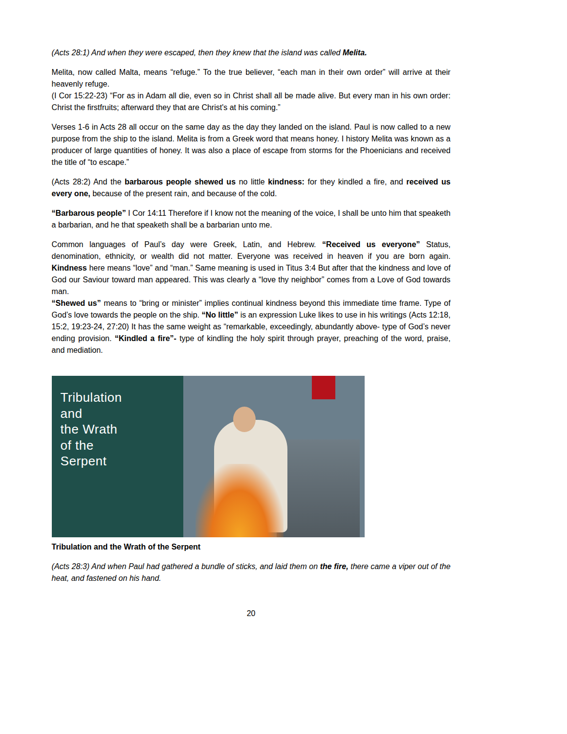(Acts 28:1) And when they were escaped, then they knew that the island was called Melita.
Melita, now called Malta, means “refuge.” To the true believer, “each man in their own order” will arrive at their heavenly refuge.
(I Cor 15:22-23) “For as in Adam all die, even so in Christ shall all be made alive. But every man in his own order: Christ the firstfruits; afterward they that are Christ's at his coming.”
Verses 1-6 in Acts 28 all occur on the same day as the day they landed on the island. Paul is now called to a new purpose from the ship to the island. Melita is from a Greek word that means honey. I history Melita was known as a producer of large quantities of honey. It was also a place of escape from storms for the Phoenicians and received the title of “to escape.”
(Acts 28:2) And the barbarous people shewed us no little kindness: for they kindled a fire, and received us every one, because of the present rain, and because of the cold.
“Barbarous people” I Cor 14:11 Therefore if I know not the meaning of the voice, I shall be unto him that speaketh a barbarian, and he that speaketh shall be a barbarian unto me.
Common languages of Paul’s day were Greek, Latin, and Hebrew. “Received us everyone” Status, denomination, ethnicity, or wealth did not matter. Everyone was received in heaven if you are born again. Kindness here means “love” and “man.” Same meaning is used in Titus 3:4 But after that the kindness and love of God our Saviour toward man appeared. This was clearly a “love thy neighbor” comes from a Love of God towards man.
“Shewed us” means to “bring or minister” implies continual kindness beyond this immediate time frame. Type of God’s love towards the people on the ship. “No little” is an expression Luke likes to use in his writings (Acts 12:18, 15:2, 19:23-24, 27:20) It has the same weight as “remarkable, exceedingly, abundantly above- type of God’s never ending provision. “Kindled a fire”- type of kindling the holy spirit through prayer, preaching of the word, praise, and mediation.
Tribulation
and
the Wrath
of the
Serpent
Tribulation and the Wrath of the Serpent
(Acts 28:3) And when Paul had gathered a bundle of sticks, and laid them on the fire, there came a viper out of the heat, and fastened on his hand.
20